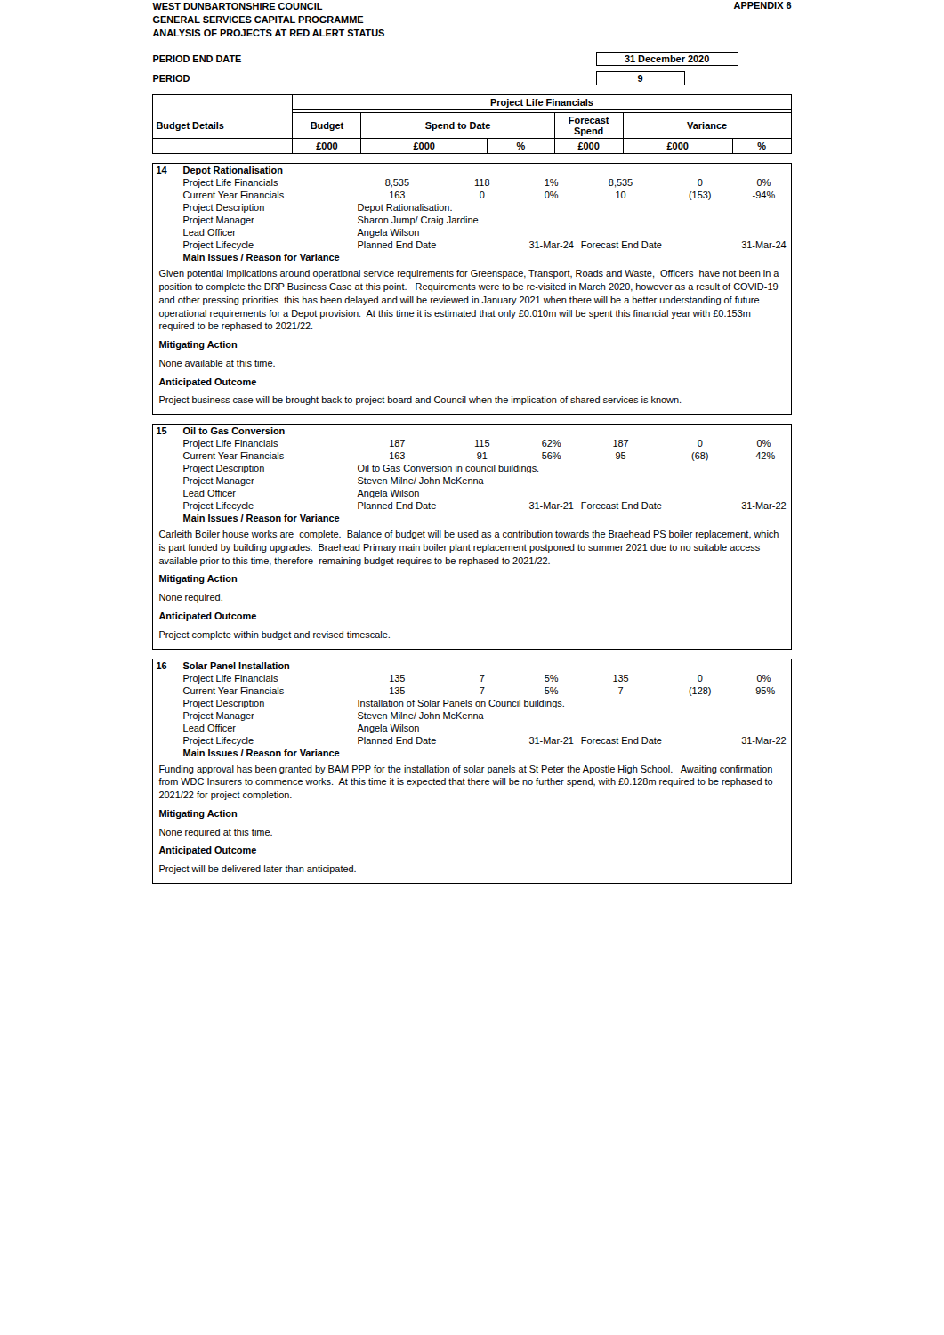WEST DUNBARTONSHIRE COUNCIL
GENERAL SERVICES CAPITAL PROGRAMME
ANALYSIS OF PROJECTS AT RED ALERT STATUS
APPENDIX 6
PERIOD END DATE
31 December 2020
PERIOD
9
| | Project Life Financials |
| Budget Details | Budget | Spend to Date | Forecast Spend | Variance |
| | £000 | £000 | % | £000 | £000 | % |
| 14 | Depot Rationalisation | | | | | | |
| | Project Life Financials | 8,535 | 118 | 1% | 8,535 | 0 | 0% |
| | Current Year Financials | 163 | 0 | 0% | 10 | (153) | -94% |
| | Project Description | Depot Rationalisation. |
| | Project Manager | Sharon Jump/ Craig Jardine |
| | Lead Officer | Angela Wilson |
| | Project Lifecycle | Planned End Date | 31-Mar-24 | Forecast End Date | 31-Mar-24 |
| | Main Issues / Reason for Variance |
Given potential implications around operational service requirements for Greenspace, Transport, Roads and Waste, Officers have not been in a position to complete the DRP Business Case at this point. Requirements were to be re-visited in March 2020, however as a result of COVID-19 and other pressing priorities this has been delayed and will be reviewed in January 2021 when there will be a better understanding of future operational requirements for a Depot provision. At this time it is estimated that only £0.010m will be spent this financial year with £0.153m required to be rephased to 2021/22.
Mitigating Action
None available at this time.
Anticipated Outcome
Project business case will be brought back to project board and Council when the implication of shared services is known.
| 15 | Oil to Gas Conversion | | | | | | |
| | Project Life Financials | 187 | 115 | 62% | 187 | 0 | 0% |
| | Current Year Financials | 163 | 91 | 56% | 95 | (68) | -42% |
| | Project Description | Oil to Gas Conversion in council buildings. |
| | Project Manager | Steven Milne/ John McKenna |
| | Lead Officer | Angela Wilson |
| | Project Lifecycle | Planned End Date | 31-Mar-21 | Forecast End Date | 31-Mar-22 |
| | Main Issues / Reason for Variance |
Carleith Boiler house works are complete. Balance of budget will be used as a contribution towards the Braehead PS boiler replacement, which is part funded by building upgrades. Braehead Primary main boiler plant replacement postponed to summer 2021 due to no suitable access available prior to this time, therefore remaining budget requires to be rephased to 2021/22.
Mitigating Action
None required.
Anticipated Outcome
Project complete within budget and revised timescale.
| 16 | Solar Panel Installation | | | | | | |
| | Project Life Financials | 135 | 7 | 5% | 135 | 0 | 0% |
| | Current Year Financials | 135 | 7 | 5% | 7 | (128) | -95% |
| | Project Description | Installation of Solar Panels on Council buildings. |
| | Project Manager | Steven Milne/ John McKenna |
| | Lead Officer | Angela Wilson |
| | Project Lifecycle | Planned End Date | 31-Mar-21 | Forecast End Date | 31-Mar-22 |
| | Main Issues / Reason for Variance |
Funding approval has been granted by BAM PPP for the installation of solar panels at St Peter the Apostle High School. Awaiting confirmation from WDC Insurers to commence works. At this time it is expected that there will be no further spend, with £0.128m required to be rephased to 2021/22 for project completion.
Mitigating Action
None required at this time.
Anticipated Outcome
Project will be delivered later than anticipated.